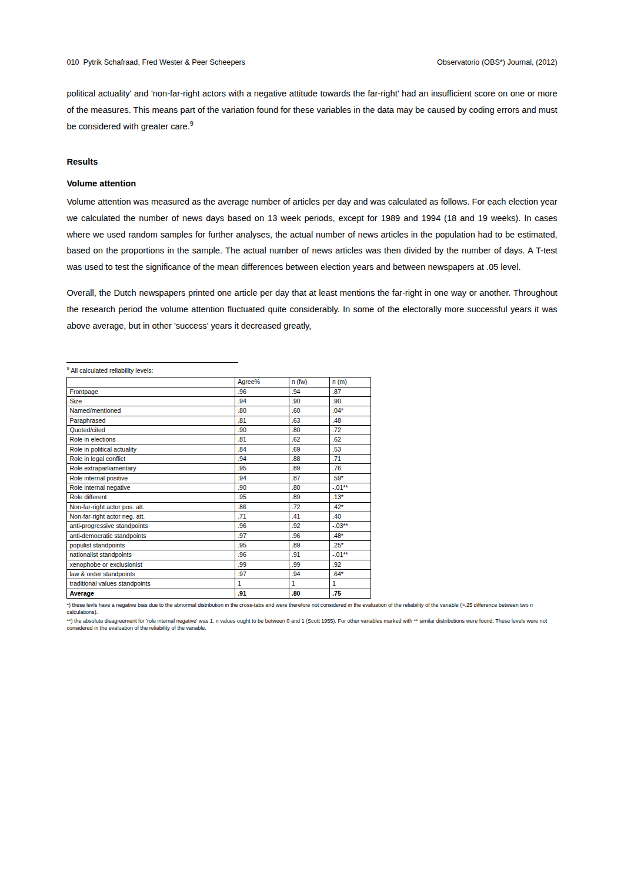010 Pytrik Schafraad, Fred Wester & Peer Scheepers
Observatorio (OBS*) Journal, (2012)
political actuality' and 'non-far-right actors with a negative attitude towards the far-right' had an insufficient score on one or more of the measures. This means part of the variation found for these variables in the data may be caused by coding errors and must be considered with greater care.9
Results
Volume attention
Volume attention was measured as the average number of articles per day and was calculated as follows. For each election year we calculated the number of news days based on 13 week periods, except for 1989 and 1994 (18 and 19 weeks). In cases where we used random samples for further analyses, the actual number of news articles in the population had to be estimated, based on the proportions in the sample. The actual number of news articles was then divided by the number of days. A T-test was used to test the significance of the mean differences between election years and between newspapers at .05 level.
Overall, the Dutch newspapers printed one article per day that at least mentions the far-right in one way or another. Throughout the research period the volume attention fluctuated quite considerably. In some of the electorally more successful years it was above average, but in other 'success' years it decreased greatly,
9 All calculated reliability levels:
| | Agree% | п (fw) | п (m) |
| --- | --- | --- | --- |
| Frontpage | .96 | .94 | .87 |
| Size | .94 | .90 | .90 |
| Named/mentioned | .80 | .60 | .04* |
| Paraphrased | .81 | .63 | .48 |
| Quoted/cited | .90 | .80 | .72 |
| Role in elections | .81 | .62 | .62 |
| Role in political actuality | .84 | .69 | .53 |
| Role in legal conflict | .94 | .88 | .71 |
| Role extraparliamentary | .95 | .89 | .76 |
| Role internal positive | .94 | .87 | .59* |
| Role internal negative | .90 | .80 | -.01** |
| Role different | .95 | .89 | .13* |
| Non-far-right actor pos. att. | .86 | .72 | .42* |
| Non-far-right actor neg. att. | .71 | .41 | .40 |
| anti-progressive standpoints | .96 | .92 | -.03** |
| anti-democratic standpoints | .97 | .96 | .48* |
| populist standpoints | .95 | .89 | .25* |
| nationalist standpoints | .96 | .91 | -.01** |
| xenophobe or exclusionist | .99 | .99 | .92 |
| law & order standpoints | .97 | .94 | .64* |
| traditional values standpoints | 1 | 1 | 1 |
| Average | .91 | .80 | .75 |
*) these levls have a negative bias due to the abnormal distribution in the cross-tabs and were therefore not considered in the evaluation of the reliability of the variable (>.25 difference between two п calculations).
**) the absolute disagreement for 'role internal negative' was 1. п values ought to be between 0 and 1 (Scott 1955). For other variables marked with ** similar distributions were found. These levels were not considered in the evaluation of the reliability of the variable.